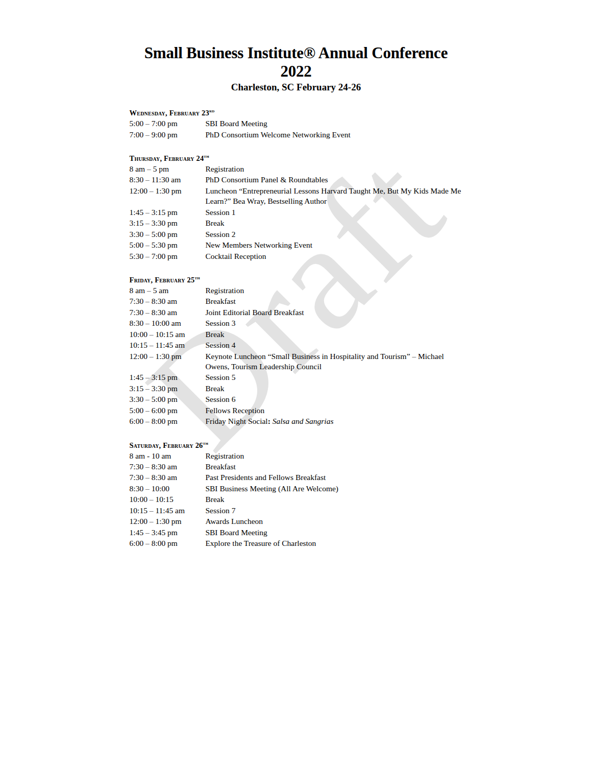Draft
Small Business Institute® Annual Conference 2022
Charleston, SC February 24-26
Wednesday, February 23rd
| 5:00 – 7:00 pm | SBI Board Meeting |
| 7:00 – 9:00 pm | PhD Consortium Welcome Networking Event |
Thursday, February 24th
| 8 am – 5 pm | Registration |
| 8:30 – 11:30 am | PhD Consortium Panel & Roundtables |
| 12:00 – 1:30 pm | Luncheon “Entrepreneurial Lessons Harvard Taught Me, But My Kids Made Me Learn?” Bea Wray, Bestselling Author |
| 1:45 – 3:15 pm | Session 1 |
| 3:15 – 3:30 pm | Break |
| 3:30 – 5:00 pm | Session 2 |
| 5:00 – 5:30 pm | New Members Networking Event |
| 5:30 – 7:00 pm | Cocktail Reception |
Friday, February 25th
| 8 am – 5 am | Registration |
| 7:30 – 8:30 am | Breakfast |
| 7:30 – 8:30 am | Joint Editorial Board Breakfast |
| 8:30 – 10:00 am | Session 3 |
| 10:00 – 10:15 am | Break |
| 10:15 – 11:45 am | Session 4 |
| 12:00 – 1:30 pm | Keynote Luncheon “Small Business in Hospitality and Tourism” – Michael Owens, Tourism Leadership Council |
| 1:45 – 3:15 pm | Session 5 |
| 3:15 – 3:30 pm | Break |
| 3:30 – 5:00 pm | Session 6 |
| 5:00 – 6:00 pm | Fellows Reception |
| 6:00 – 8:00 pm | Friday Night Social : Salsa and Sangrias |
Saturday, February 26th
| 8 am - 10 am | Registration |
| 7:30 – 8:30 am | Breakfast |
| 7:30 – 8:30 am | Past Presidents and Fellows Breakfast |
| 8:30 – 10:00 | SBI Business Meeting (All Are Welcome) |
| 10:00 – 10:15 | Break |
| 10:15 – 11:45 am | Session 7 |
| 12:00 – 1:30 pm | Awards Luncheon |
| 1:45 – 3:45 pm | SBI Board Meeting |
| 6:00 – 8:00 pm | Explore the Treasure of Charleston |